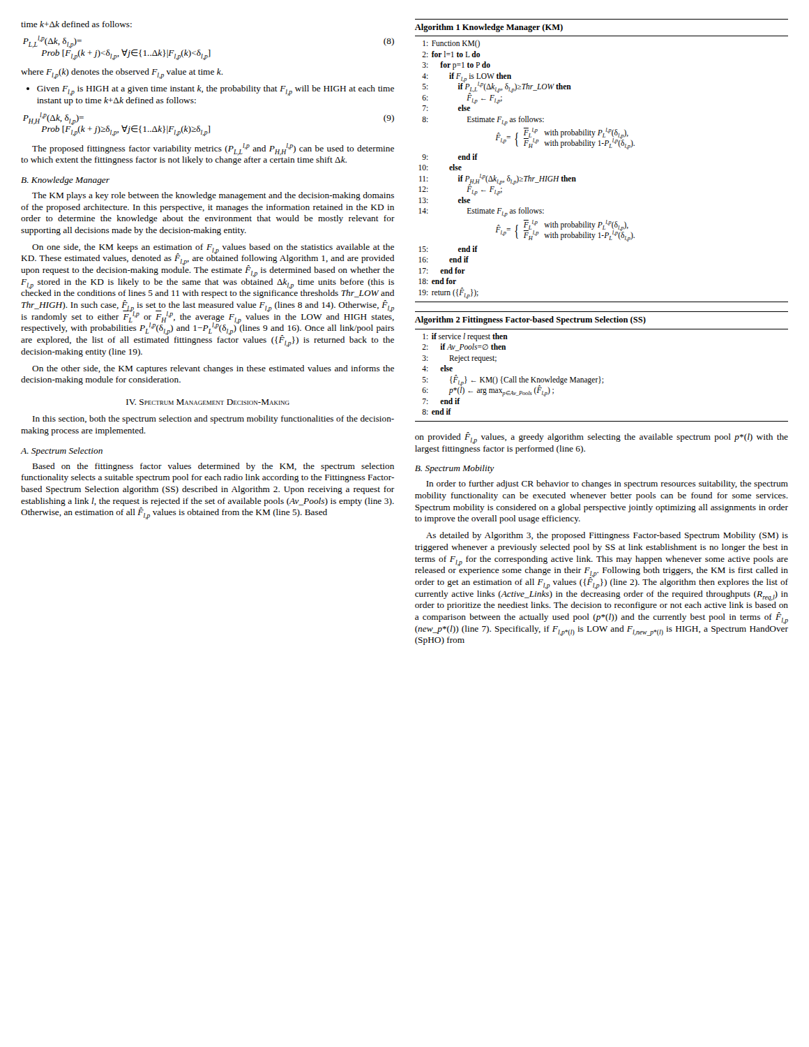time k+Δk defined as follows:
(8)
PL,Ll,p(Δk, δl,p)=
Prob [Fl,p(k + j)<δl,p, ∀j∈{1..Δk}|Fl,p(k)<δl,p]
where Fl,p(k) denotes the observed Fl,p value at time k.
Given Fl,p is HIGH at a given time instant k, the probability that Fl,p will be HIGH at each time instant up to time k+Δk defined as follows:
(9)
PH,Hl,p(Δk, δl,p)=
Prob [Fl,p(k + j)≥δl,p, ∀j∈{1..Δk}|Fl,p(k)≥δl,p]
The proposed fittingness factor variability metrics (PL,Ll,p and PH,Hl,p) can be used to determine to which extent the fittingness factor is not likely to change after a certain time shift Δk.
B. Knowledge Manager
The KM plays a key role between the knowledge management and the decision-making domains of the proposed architecture. In this perspective, it manages the information retained in the KD in order to determine the knowledge about the environment that would be mostly relevant for supporting all decisions made by the decision-making entity.
On one side, the KM keeps an estimation of Fl,p values based on the statistics available at the KD. These estimated values, denoted as F̂l,p, are obtained following Algorithm 1, and are provided upon request to the decision-making module. The estimate F̂l,p is determined based on whether the Fl,p stored in the KD is likely to be the same that was obtained Δkl,p time units before (this is checked in the conditions of lines 5 and 11 with respect to the significance thresholds Thr_LOW and Thr_HIGH). In such case, F̂l,p is set to the last measured value Fl,p (lines 8 and 14). Otherwise, F̂l,p is randomly set to either FLl,p or FHl,p, the average Fl,p values in the LOW and HIGH states, respectively, with probabilities PLl,p(δl,p) and 1−PLl,p(δl,p) (lines 9 and 16). Once all link/pool pairs are explored, the list of all estimated fittingness factor values ({F̂l,p}) is returned back to the decision-making entity (line 19).
On the other side, the KM captures relevant changes in these estimated values and informs the decision-making module for consideration.
IV. Spectrum Management Decision-Making
In this section, both the spectrum selection and spectrum mobility functionalities of the decision-making process are implemented.
A. Spectrum Selection
Based on the fittingness factor values determined by the KM, the spectrum selection functionality selects a suitable spectrum pool for each radio link according to the Fittingness Factor-based Spectrum Selection algorithm (SS) described in Algorithm 2. Upon receiving a request for establishing a link l, the request is rejected if the set of available pools (Av_Pools) is empty (line 3). Otherwise, an estimation of all F̂l,p values is obtained from the KM (line 5). Based
Algorithm 1 Knowledge Manager (KM)
Function KM()
for l=1 to L do
for p=1 to P do
if Fl,p is LOW then
if PL,Ll,p(Δkl,p, δl,p)≥Thr_LOW then
F̂l,p ← Fl,p;
else
Estimate Fl,p as follows: F̂l,p= {
| F L l,p | with probability P L l,p (δ l,p ), |
| F H l,p | with probability 1- P L l,p (δ l,p ). |
end if
else
if PH,Hl,p(Δkl,p, δl,p)≥Thr_HIGH then
F̂l,p ← Fl,p;
else
Estimate Fl,p as follows: F̂l,p= {
| F L l,p | with probability P L l,p (δ l,p ), |
| F H l,p | with probability 1- P L l,p (δ l,p ). |
end if
end if
end for
end for
return ({F̂l,p});
Algorithm 2 Fittingness Factor-based Spectrum Selection (SS)
if service l request then
if Av_Pools=∅ then
Reject request;
else
{F̂l,p} ← KM() {Call the Knowledge Manager};
p*(l) ← arg maxp∈Av_Pools (F̂l,p) ;
end if
end if
on provided F̂l,p values, a greedy algorithm selecting the available spectrum pool p*(l) with the largest fittingness factor is performed (line 6).
B. Spectrum Mobility
In order to further adjust CR behavior to changes in spectrum resources suitability, the spectrum mobility functionality can be executed whenever better pools can be found for some services. Spectrum mobility is considered on a global perspective jointly optimizing all assignments in order to improve the overall pool usage efficiency.
As detailed by Algorithm 3, the proposed Fittingness Factor-based Spectrum Mobility (SM) is triggered whenever a previously selected pool by SS at link establishment is no longer the best in terms of Fl,p for the corresponding active link. This may happen whenever some active pools are released or experience some change in their Fl,p. Following both triggers, the KM is first called in order to get an estimation of all Fl,p values ({F̂l,p}) (line 2). The algorithm then explores the list of currently active links (Active_Links) in the decreasing order of the required throughputs (Rreq,l) in order to prioritize the neediest links. The decision to reconfigure or not each active link is based on a comparison between the actually used pool (p*(l)) and the currently best pool in terms of F̂l,p (new_p*(l)) (line 7). Specifically, if Fl,p*(l) is LOW and Fl,new_p*(l) is HIGH, a Spectrum HandOver (SpHO) from